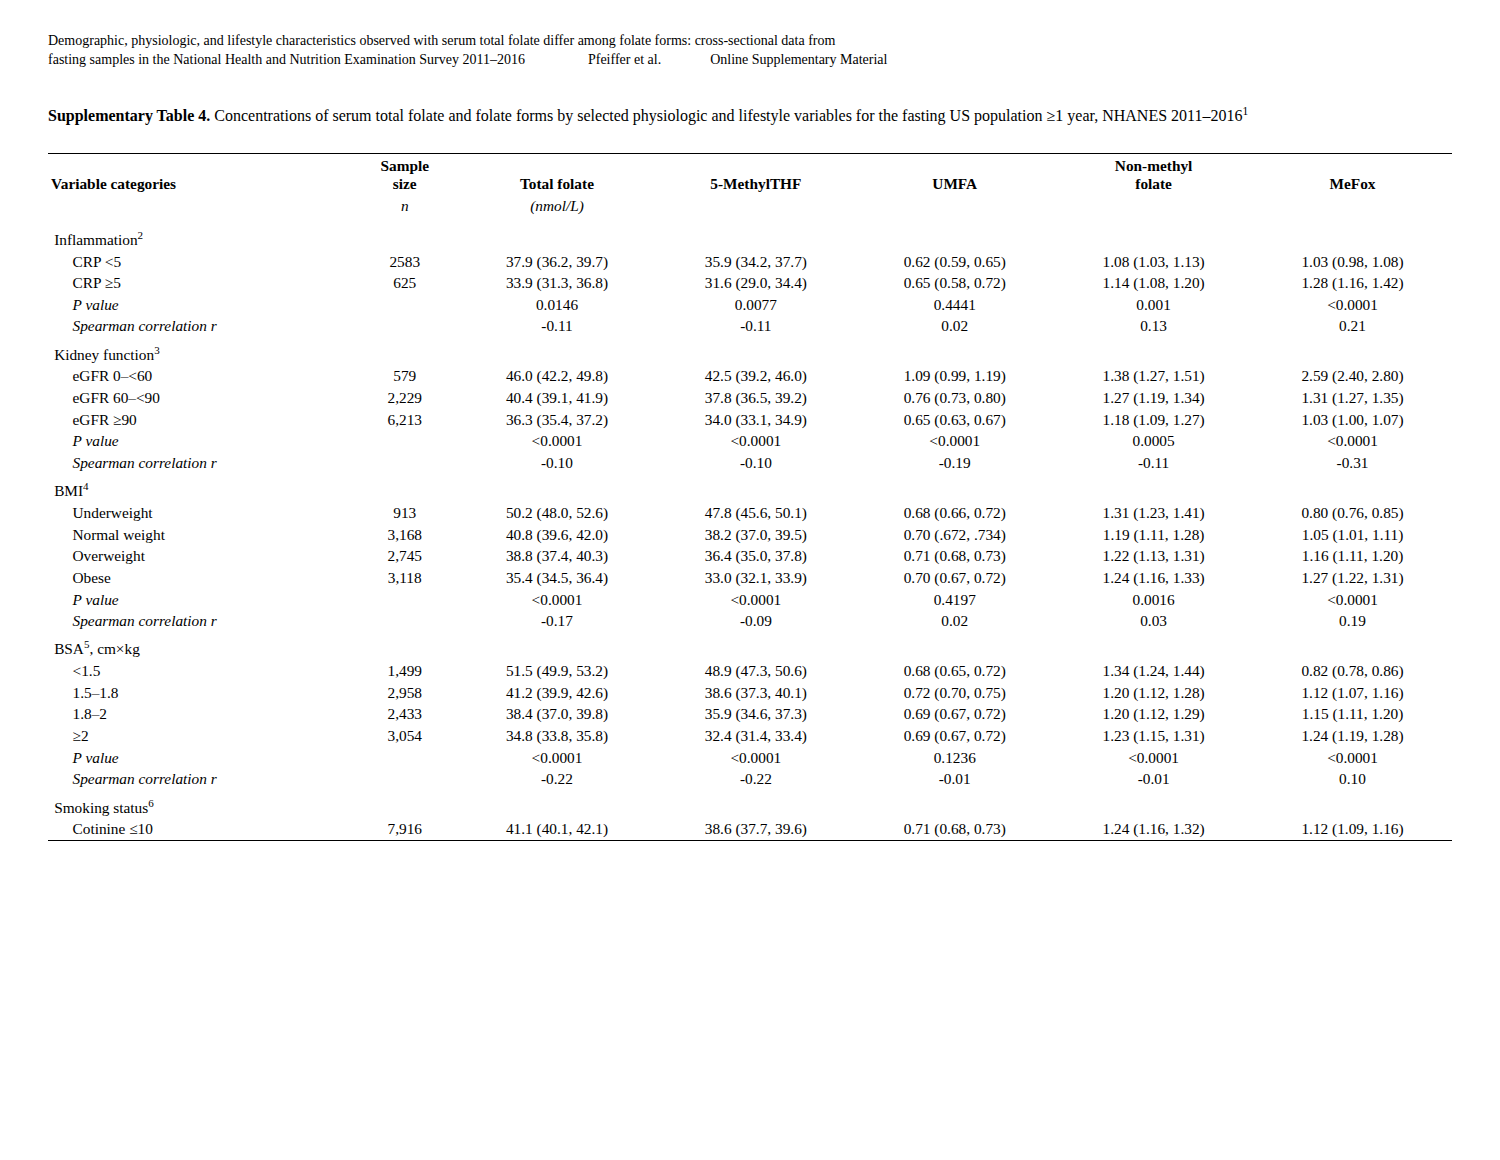Demographic, physiologic, and lifestyle characteristics observed with serum total folate differ among folate forms: cross-sectional data from fasting samples in the National Health and Nutrition Examination Survey 2011–2016Pfeiffer et al. Online Supplementary Material
Supplementary Table 4. Concentrations of serum total folate and folate forms by selected physiologic and lifestyle variables for the fasting US population ≥1 year, NHANES 2011–20161
| Variable categories | Sample size | Total folate | 5-MethylTHF | UMFA | Non-methyl folate | MeFox |
| --- | --- | --- | --- | --- | --- | --- |
| | n | (nmol/L) | | | | |
| Inflammation 2 |
| CRP <5 | 2583 | 37.9 (36.2, 39.7) | 35.9 (34.2, 37.7) | 0.62 (0.59, 0.65) | 1.08 (1.03, 1.13) | 1.03 (0.98, 1.08) |
| CRP ≥5 | 625 | 33.9 (31.3, 36.8) | 31.6 (29.0, 34.4) | 0.65 (0.58, 0.72) | 1.14 (1.08, 1.20) | 1.28 (1.16, 1.42) |
| P value | | 0.0146 | 0.0077 | 0.4441 | 0.001 | <0.0001 |
| Spearman correlation r | | -0.11 | -0.11 | 0.02 | 0.13 | 0.21 |
| Kidney function 3 |
| eGFR 0–<60 | 579 | 46.0 (42.2, 49.8) | 42.5 (39.2, 46.0) | 1.09 (0.99, 1.19) | 1.38 (1.27, 1.51) | 2.59 (2.40, 2.80) |
| eGFR 60–<90 | 2,229 | 40.4 (39.1, 41.9) | 37.8 (36.5, 39.2) | 0.76 (0.73, 0.80) | 1.27 (1.19, 1.34) | 1.31 (1.27, 1.35) |
| eGFR ≥90 | 6,213 | 36.3 (35.4, 37.2) | 34.0 (33.1, 34.9) | 0.65 (0.63, 0.67) | 1.18 (1.09, 1.27) | 1.03 (1.00, 1.07) |
| P value | | <0.0001 | <0.0001 | <0.0001 | 0.0005 | <0.0001 |
| Spearman correlation r | | -0.10 | -0.10 | -0.19 | -0.11 | -0.31 |
| BMI 4 |
| Underweight | 913 | 50.2 (48.0, 52.6) | 47.8 (45.6, 50.1) | 0.68 (0.66, 0.72) | 1.31 (1.23, 1.41) | 0.80 (0.76, 0.85) |
| Normal weight | 3,168 | 40.8 (39.6, 42.0) | 38.2 (37.0, 39.5) | 0.70 (.672, .734) | 1.19 (1.11, 1.28) | 1.05 (1.01, 1.11) |
| Overweight | 2,745 | 38.8 (37.4, 40.3) | 36.4 (35.0, 37.8) | 0.71 (0.68, 0.73) | 1.22 (1.13, 1.31) | 1.16 (1.11, 1.20) |
| Obese | 3,118 | 35.4 (34.5, 36.4) | 33.0 (32.1, 33.9) | 0.70 (0.67, 0.72) | 1.24 (1.16, 1.33) | 1.27 (1.22, 1.31) |
| P value | | <0.0001 | <0.0001 | 0.4197 | 0.0016 | <0.0001 |
| Spearman correlation r | | -0.17 | -0.09 | 0.02 | 0.03 | 0.19 |
| BSA 5 , cm×kg |
| <1.5 | 1,499 | 51.5 (49.9, 53.2) | 48.9 (47.3, 50.6) | 0.68 (0.65, 0.72) | 1.34 (1.24, 1.44) | 0.82 (0.78, 0.86) |
| 1.5–1.8 | 2,958 | 41.2 (39.9, 42.6) | 38.6 (37.3, 40.1) | 0.72 (0.70, 0.75) | 1.20 (1.12, 1.28) | 1.12 (1.07, 1.16) |
| 1.8–2 | 2,433 | 38.4 (37.0, 39.8) | 35.9 (34.6, 37.3) | 0.69 (0.67, 0.72) | 1.20 (1.12, 1.29) | 1.15 (1.11, 1.20) |
| ≥2 | 3,054 | 34.8 (33.8, 35.8) | 32.4 (31.4, 33.4) | 0.69 (0.67, 0.72) | 1.23 (1.15, 1.31) | 1.24 (1.19, 1.28) |
| P value | | <0.0001 | <0.0001 | 0.1236 | <0.0001 | <0.0001 |
| Spearman correlation r | | -0.22 | -0.22 | -0.01 | -0.01 | 0.10 |
| Smoking status 6 |
| Cotinine ≤10 | 7,916 | 41.1 (40.1, 42.1) | 38.6 (37.7, 39.6) | 0.71 (0.68, 0.73) | 1.24 (1.16, 1.32) | 1.12 (1.09, 1.16) |